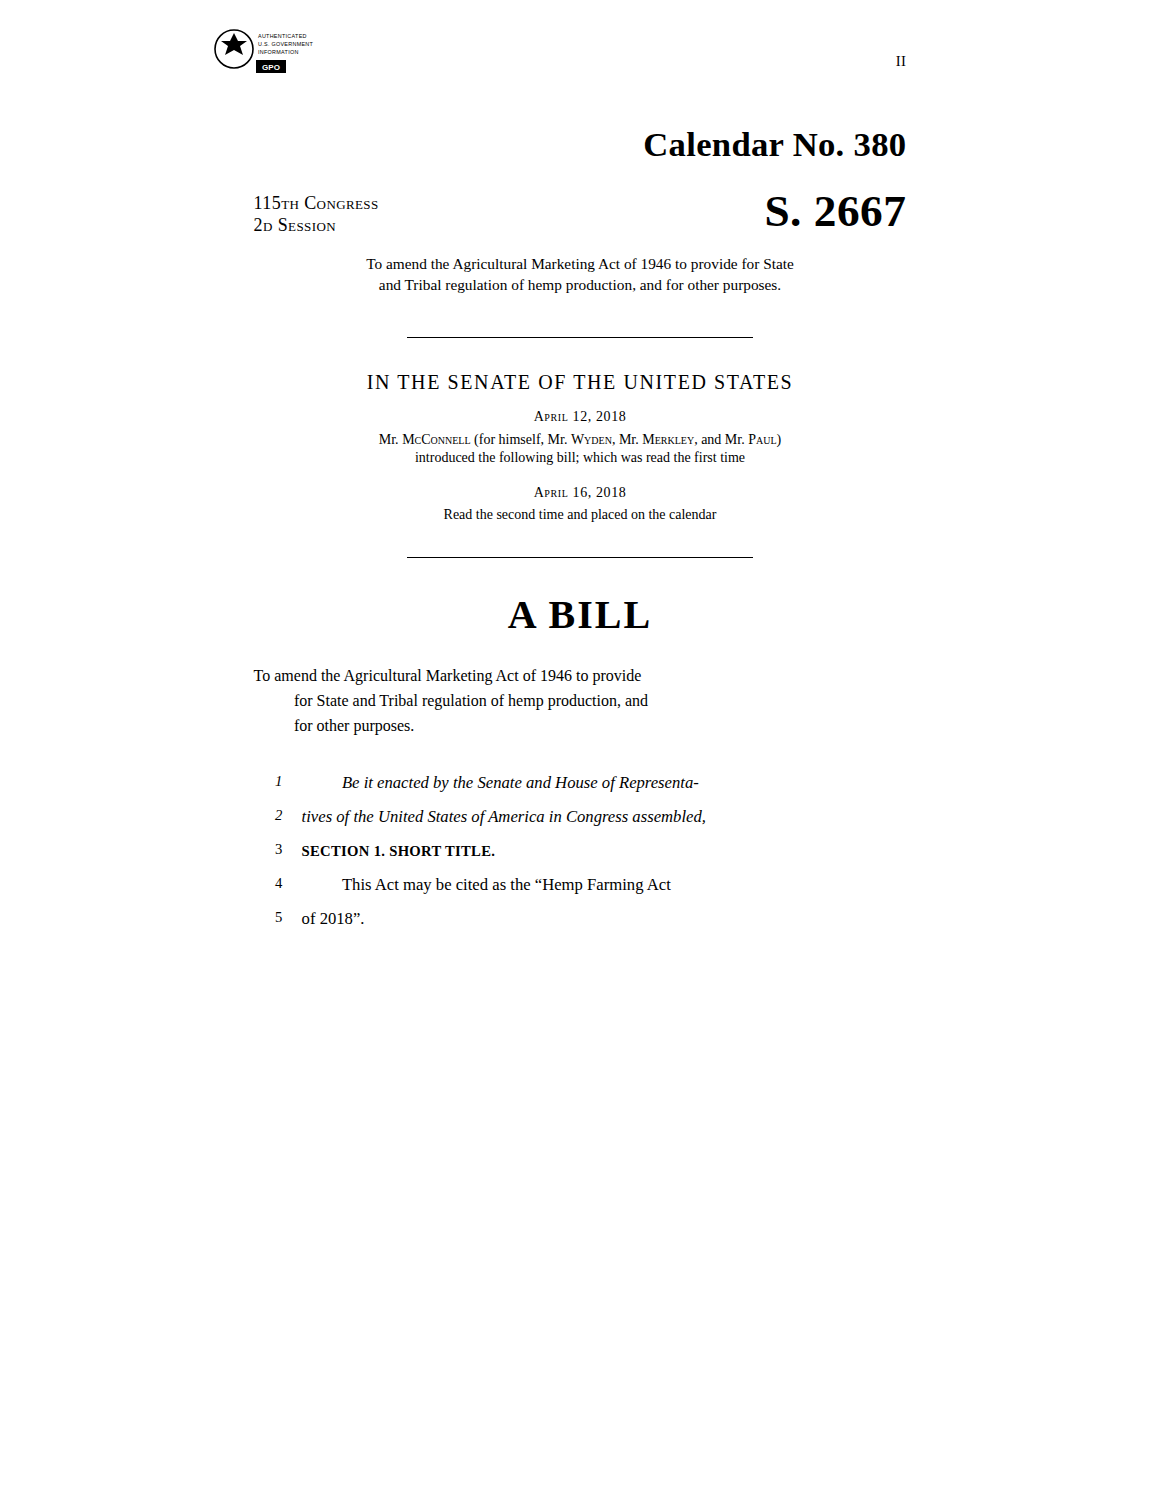AUTHENTICATED U.S. GOVERNMENT INFORMATION GPO
II
Calendar No. 380
115th Congress
2d Session
S. 2667
To amend the Agricultural Marketing Act of 1946 to provide for State
and Tribal regulation of hemp production, and for other purposes.
IN THE SENATE OF THE UNITED STATES
April 12, 2018
Mr. McConnell (for himself, Mr. Wyden, Mr. Merkley, and Mr. Paul)
introduced the following bill; which was read the first time
April 16, 2018
Read the second time and placed on the calendar
A BILL
To amend the Agricultural Marketing Act of 1946 to provide for State and Tribal regulation of hemp production, and for other purposes.
Be it enacted by the Senate and House of Representa-
tives of the United States of America in Congress assembled,
SECTION 1. SHORT TITLE.
This Act may be cited as the “Hemp Farming Act
of 2018”.